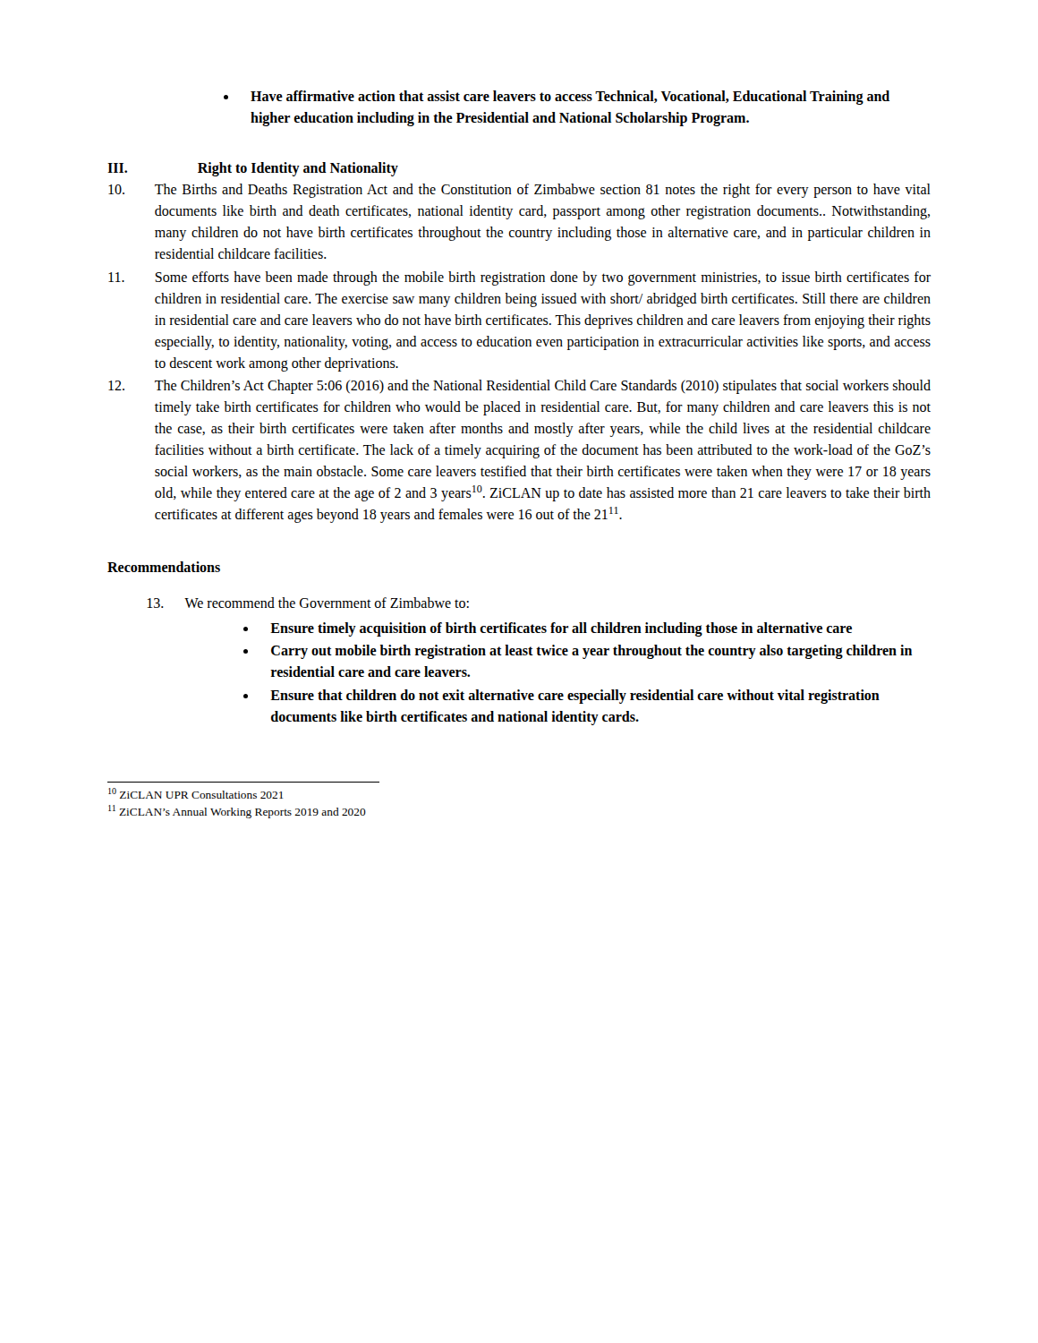Have affirmative action that assist care leavers to access Technical, Vocational, Educational Training and higher education including in the Presidential and National Scholarship Program.
III. Right to Identity and Nationality
10. The Births and Deaths Registration Act and the Constitution of Zimbabwe section 81 notes the right for every person to have vital documents like birth and death certificates, national identity card, passport among other registration documents.. Notwithstanding, many children do not have birth certificates throughout the country including those in alternative care, and in particular children in residential childcare facilities.
11. Some efforts have been made through the mobile birth registration done by two government ministries, to issue birth certificates for children in residential care. The exercise saw many children being issued with short/ abridged birth certificates. Still there are children in residential care and care leavers who do not have birth certificates. This deprives children and care leavers from enjoying their rights especially, to identity, nationality, voting, and access to education even participation in extracurricular activities like sports, and access to descent work among other deprivations.
12. The Children’s Act Chapter 5:06 (2016) and the National Residential Child Care Standards (2010) stipulates that social workers should timely take birth certificates for children who would be placed in residential care. But, for many children and care leavers this is not the case, as their birth certificates were taken after months and mostly after years, while the child lives at the residential childcare facilities without a birth certificate. The lack of a timely acquiring of the document has been attributed to the work-load of the GoZ’s social workers, as the main obstacle. Some care leavers testified that their birth certificates were taken when they were 17 or 18 years old, while they entered care at the age of 2 and 3 years10. ZiCLAN up to date has assisted more than 21 care leavers to take their birth certificates at different ages beyond 18 years and females were 16 out of the 2111.
Recommendations
13. We recommend the Government of Zimbabwe to:
Ensure timely acquisition of birth certificates for all children including those in alternative care
Carry out mobile birth registration at least twice a year throughout the country also targeting children in residential care and care leavers.
Ensure that children do not exit alternative care especially residential care without vital registration documents like birth certificates and national identity cards.
10 ZiCLAN UPR Consultations 2021
11 ZiCLAN’s Annual Working Reports 2019 and 2020